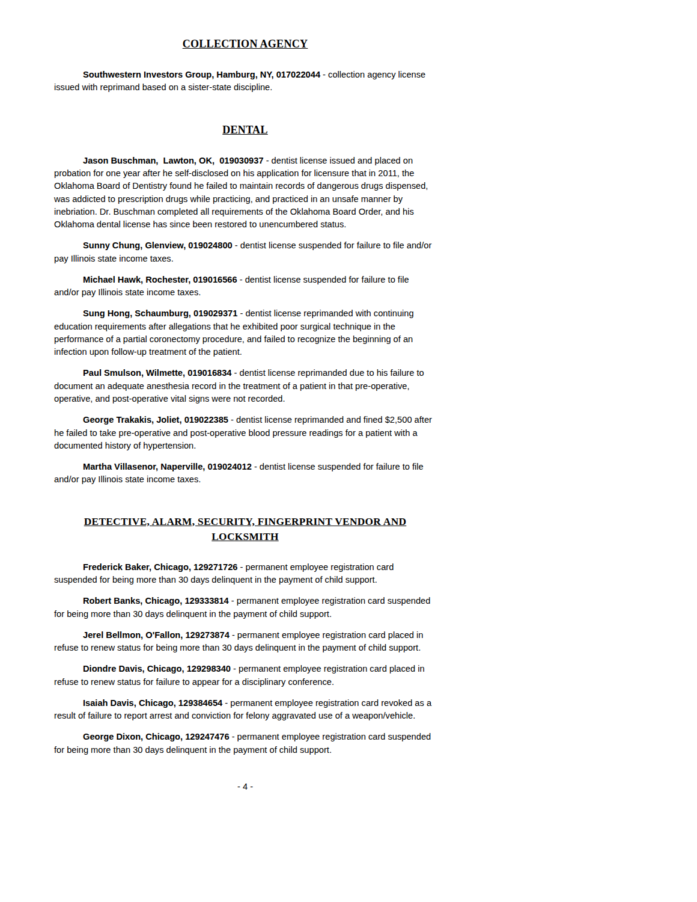COLLECTION AGENCY
Southwestern Investors Group, Hamburg, NY, 017022044 - collection agency license issued with reprimand based on a sister-state discipline.
DENTAL
Jason Buschman, Lawton, OK, 019030937 - dentist license issued and placed on probation for one year after he self-disclosed on his application for licensure that in 2011, the Oklahoma Board of Dentistry found he failed to maintain records of dangerous drugs dispensed, was addicted to prescription drugs while practicing, and practiced in an unsafe manner by inebriation. Dr. Buschman completed all requirements of the Oklahoma Board Order, and his Oklahoma dental license has since been restored to unencumbered status.
Sunny Chung, Glenview, 019024800 - dentist license suspended for failure to file and/or pay Illinois state income taxes.
Michael Hawk, Rochester, 019016566 - dentist license suspended for failure to file and/or pay Illinois state income taxes.
Sung Hong, Schaumburg, 019029371 - dentist license reprimanded with continuing education requirements after allegations that he exhibited poor surgical technique in the performance of a partial coronectomy procedure, and failed to recognize the beginning of an infection upon follow-up treatment of the patient.
Paul Smulson, Wilmette, 019016834 - dentist license reprimanded due to his failure to document an adequate anesthesia record in the treatment of a patient in that pre-operative, operative, and post-operative vital signs were not recorded.
George Trakakis, Joliet, 019022385 - dentist license reprimanded and fined $2,500 after he failed to take pre-operative and post-operative blood pressure readings for a patient with a documented history of hypertension.
Martha Villasenor, Naperville, 019024012 - dentist license suspended for failure to file and/or pay Illinois state income taxes.
DETECTIVE, ALARM, SECURITY, FINGERPRINT VENDOR AND LOCKSMITH
Frederick Baker, Chicago, 129271726 - permanent employee registration card suspended for being more than 30 days delinquent in the payment of child support.
Robert Banks, Chicago, 129333814 - permanent employee registration card suspended for being more than 30 days delinquent in the payment of child support.
Jerel Bellmon, O'Fallon, 129273874 - permanent employee registration card placed in refuse to renew status for being more than 30 days delinquent in the payment of child support.
Diondre Davis, Chicago, 129298340 - permanent employee registration card placed in refuse to renew status for failure to appear for a disciplinary conference.
Isaiah Davis, Chicago, 129384654 - permanent employee registration card revoked as a result of failure to report arrest and conviction for felony aggravated use of a weapon/vehicle.
George Dixon, Chicago, 129247476 - permanent employee registration card suspended for being more than 30 days delinquent in the payment of child support.
- 4 -